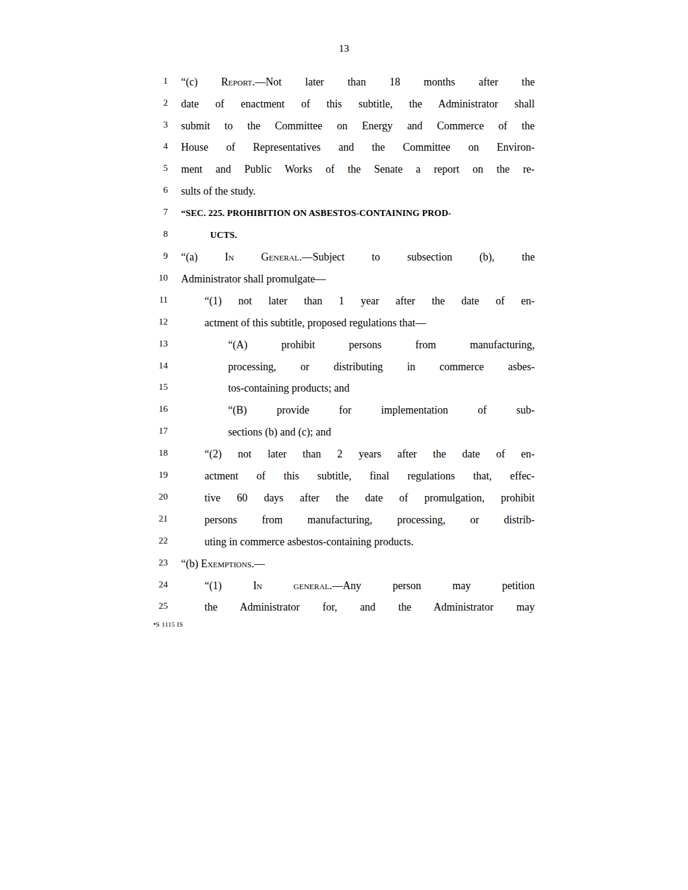13
“(c) Report.—Not later than 18 months after the
date of enactment of this subtitle, the Administrator shall
submit to the Committee on Energy and Commerce of the
House of Representatives and the Committee on Environ-
ment and Public Works of the Senate a report on the re-
sults of the study.
“SEC. 225. PROHIBITION ON ASBESTOS-CONTAINING PROD-
UCTS.
“(a) In General.—Subject to subsection (b), the
Administrator shall promulgate—
“(1) not later than 1 year after the date of en-
actment of this subtitle, proposed regulations that—
“(A) prohibit persons from manufacturing,
processing, or distributing in commerce asbes-
tos-containing products; and
“(B) provide for implementation of sub-
sections (b) and (c); and
“(2) not later than 2 years after the date of en-
actment of this subtitle, final regulations that, effec-
tive 60 days after the date of promulgation, prohibit
persons from manufacturing, processing, or distrib-
uting in commerce asbestos-containing products.
“(b) Exemptions.—
“(1) In general.—Any person may petition
the Administrator for, and the Administrator may
•S 1115 IS